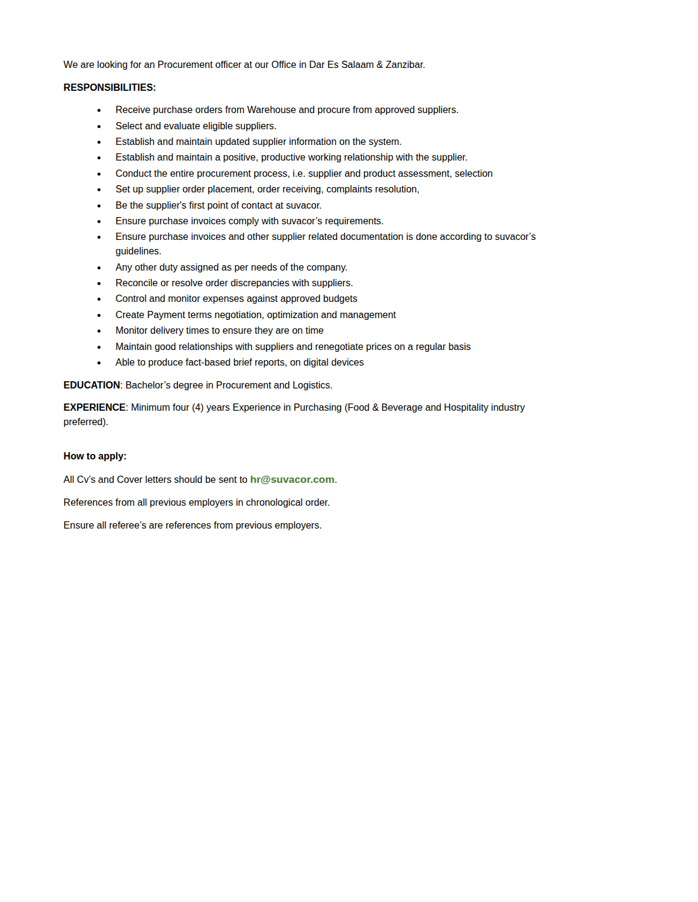We are looking for an Procurement officer at our Office in Dar Es Salaam & Zanzibar.
RESPONSIBILITIES:
Receive purchase orders from Warehouse and procure from approved suppliers.
Select and evaluate eligible suppliers.
Establish and maintain updated supplier information on the system.
Establish and maintain a positive, productive working relationship with the supplier.
Conduct the entire procurement process, i.e. supplier and product assessment, selection
Set up supplier order placement, order receiving, complaints resolution,
Be the supplier's first point of contact at suvacor.
Ensure purchase invoices comply with suvacor’s requirements.
Ensure purchase invoices and other supplier related documentation is done according to suvacor’s guidelines.
Any other duty assigned as per needs of the company.
Reconcile or resolve order discrepancies with suppliers.
Control and monitor expenses against approved budgets
Create Payment terms negotiation, optimization and management
Monitor delivery times to ensure they are on time
Maintain good relationships with suppliers and renegotiate prices on a regular basis
Able to produce fact-based brief reports, on digital devices
EDUCATION: Bachelor’s degree in Procurement and Logistics.
EXPERIENCE: Minimum four (4) years Experience in Purchasing (Food & Beverage and Hospitality industry preferred).
How to apply:
All Cv’s and Cover letters should be sent to hr@suvacor.com.
References from all previous employers in chronological order.
Ensure all referee’s are references from previous employers.